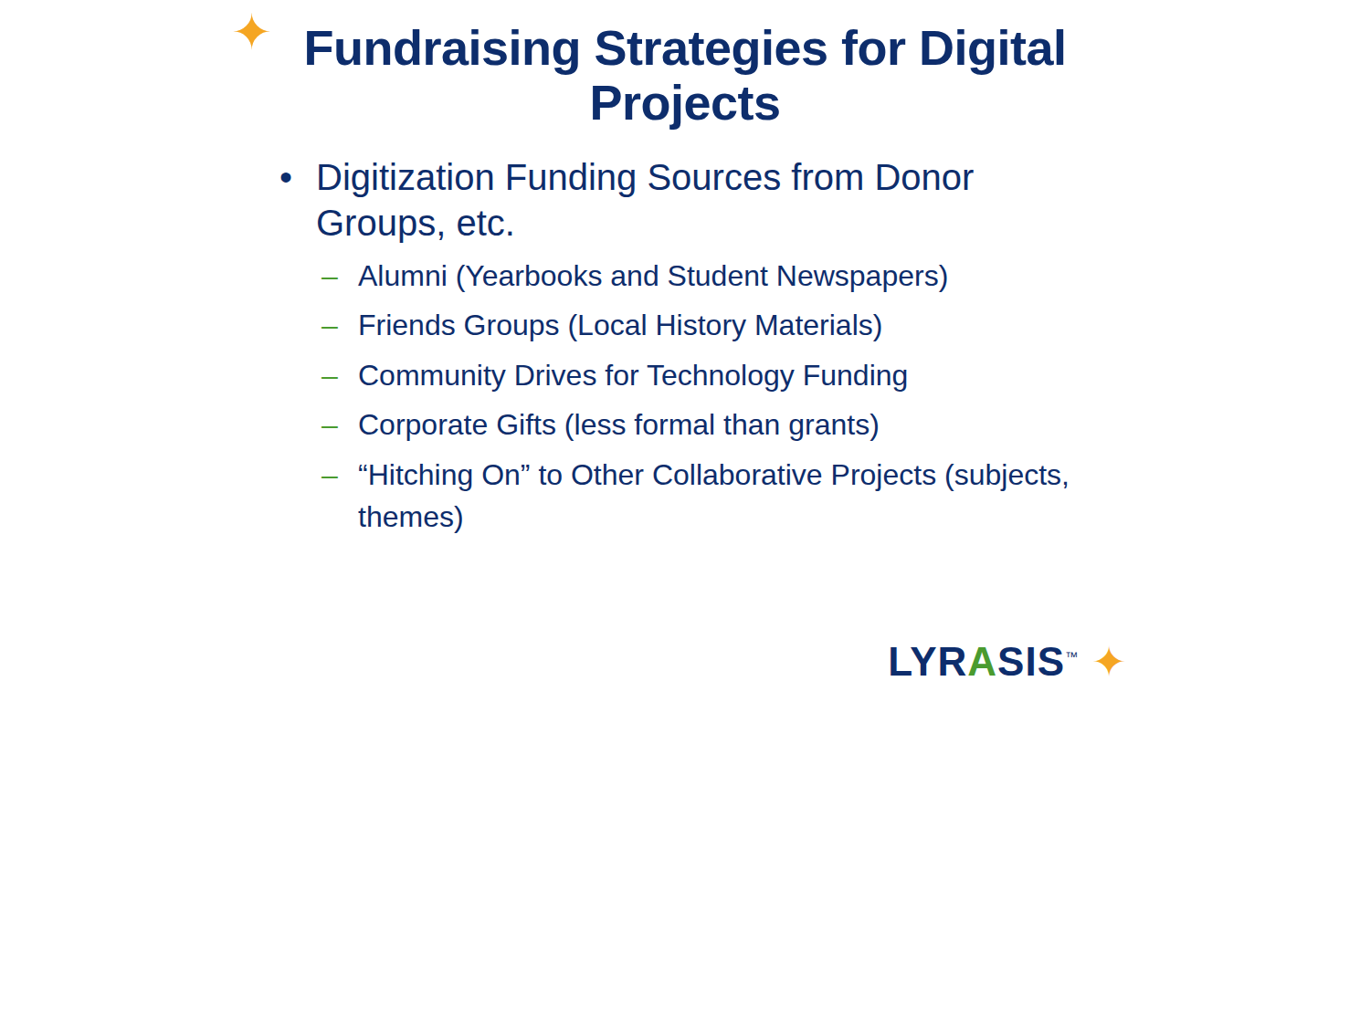✦
Fundraising Strategies for Digital Projects
Digitization Funding Sources from Donor Groups, etc.
Alumni (Yearbooks and Student Newspapers)
Friends Groups (Local History Materials)
Community Drives for Technology Funding
Corporate Gifts (less formal than grants)
“Hitching On” to Other Collaborative Projects (subjects, themes)
LYRASIS™
✦